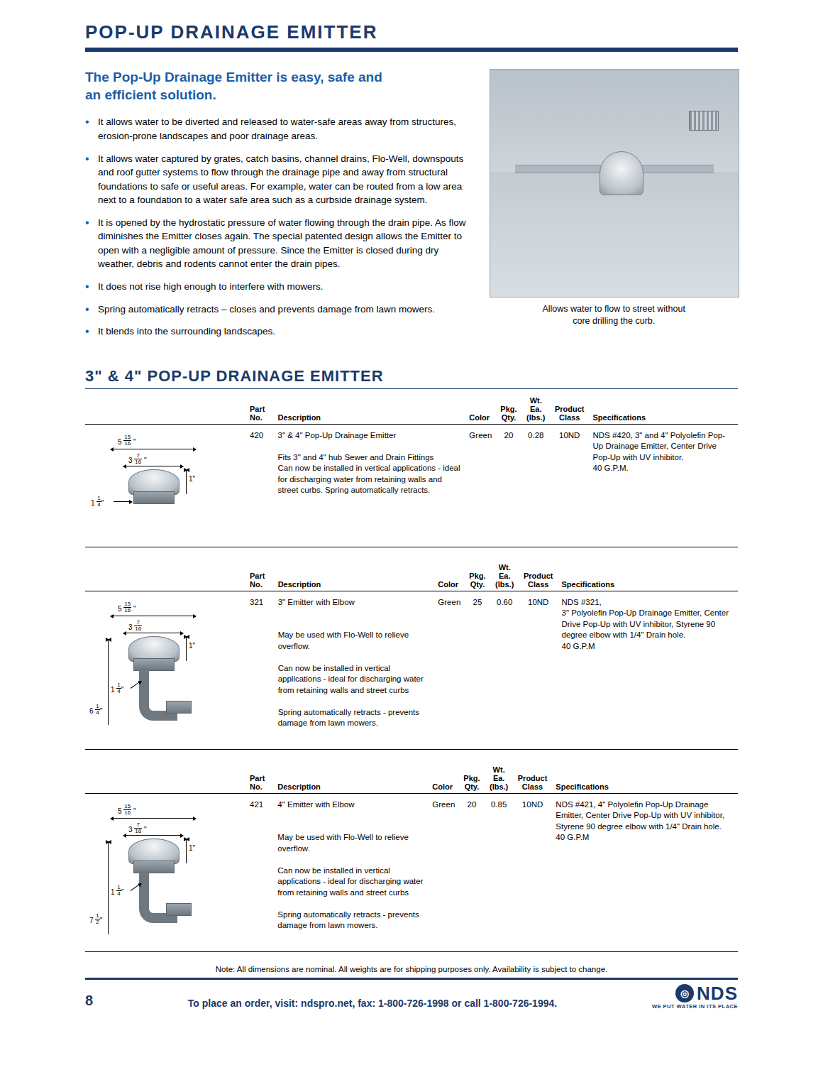POP-UP DRAINAGE EMITTER
The Pop-Up Drainage Emitter is easy, safe and
an efficient solution.
It allows water to be diverted and released to water-safe areas away from structures, erosion-prone landscapes and poor drainage areas.
It allows water captured by grates, catch basins, channel drains, Flo-Well, downspouts and roof gutter systems to flow through the drainage pipe and away from structural foundations to safe or useful areas. For example, water can be routed from a low area next to a foundation to a water safe area such as a curbside drainage system.
It is opened by the hydrostatic pressure of water flowing through the drain pipe. As flow diminishes the Emitter closes again. The special patented design allows the Emitter to open with a negligible amount of pressure. Since the Emitter is closed during dry weather, debris and rodents cannot enter the drain pipes.
It does not rise high enough to interfere with mowers.
Spring automatically retracts – closes and prevents damage from lawn mowers.
It blends into the surrounding landscapes.
Allows water to flow to street without
core drilling the curb.
3" & 4" POP-UP DRAINAGE EMITTER
| | Part No. | Description | Color | Pkg. Qty. | Wt. Ea. (lbs.) | Product Class | Specifications |
| --- | --- | --- | --- | --- | --- | --- | --- |
| 5 15 16 " 3 7 16 " 1" 1 1 4 " | 420 | 3" & 4" Pop-Up Drainage Emitter Fits 3" and 4" hub Sewer and Drain Fittings Can now be installed in vertical applications - ideal for discharging water from retaining walls and street curbs. Spring automatically retracts. | Green | 20 | 0.28 | 10ND | NDS #420, 3" and 4" Polyolefin Pop-Up Drainage Emitter, Center Drive Pop-Up with UV inhibitor. 40 G.P.M. |
| | Part No. | Description | Color | Pkg. Qty. | Wt. Ea. (lbs.) | Product Class | Specifications |
| --- | --- | --- | --- | --- | --- | --- | --- |
| 5 15 16 " 3 7 16 1" 1 1 4 " 6 1 4 " | 321 | 3" Emitter with Elbow May be used with Flo-Well to relieve overflow. Can now be installed in vertical applications - ideal for discharging water from retaining walls and street curbs Spring automatically retracts - prevents damage from lawn mowers. | Green | 25 | 0.60 | 10ND | NDS #321, 3" Polyolefin Pop-Up Drainage Emitter, Center Drive Pop-Up with UV inhibitor, Styrene 90 degree elbow with 1/4" Drain hole. 40 G.P.M |
| | Part No. | Description | Color | Pkg. Qty. | Wt. Ea. (lbs.) | Product Class | Specifications |
| --- | --- | --- | --- | --- | --- | --- | --- |
| 5 15 16 " 3 7 16 " 1" 1 1 4 " 7 1 2 " | 421 | 4" Emitter with Elbow May be used with Flo-Well to relieve overflow. Can now be installed in vertical applications - ideal for discharging water from retaining walls and street curbs Spring automatically retracts - prevents damage from lawn mowers. | Green | 20 | 0.85 | 10ND | NDS #421, 4" Polyolefin Pop-Up Drainage Emitter, Center Drive Pop-Up with UV inhibitor, Styrene 90 degree elbow with 1/4" Drain hole. 40 G.P.M |
Note: All dimensions are nominal. All weights are for shipping purposes only. Availability is subject to change.
8
To place an order, visit: ndspro.net, fax: 1-800-726-1998 or call 1-800-726-1994.
◎NDS
WE PUT WATER IN ITS PLACE